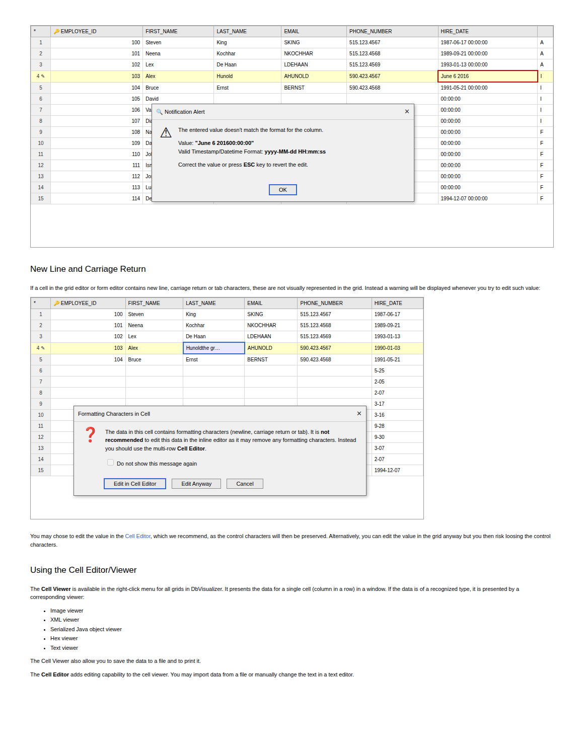| * | 🔑 EMPLOYEE_ID | FIRST_NAME | LAST_NAME | EMAIL | PHONE_NUMBER | HIRE_DATE | |
| --- | --- | --- | --- | --- | --- | --- | --- |
| 1 | 100 | Steven | King | SKING | 515.123.4567 | 1987-06-17 00:00:00 | A |
| 2 | 101 | Neena | Kochhar | NKOCHHAR | 515.123.4568 | 1989-09-21 00:00:00 | A |
| 3 | 102 | Lex | De Haan | LDEHAAN | 515.123.4569 | 1993-01-13 00:00:00 | A |
| 4 ✎ | 103 | Alex | Hunold | AHUNOLD | 590.423.4567 | June 6 2016 | I |
| 5 | 104 | Bruce | Ernst | BERNST | 590.423.4568 | 1991-05-21 00:00:00 | I |
| 6 | 105 | David | | | | 00:00:00 | I |
| 7 | 106 | Valli | | | | 00:00:00 | I |
| 8 | 107 | Diana | | | | 00:00:00 | I |
| 9 | 108 | Nancy | | | | 00:00:00 | F |
| 10 | 109 | Daniel | | | | 00:00:00 | F |
| 11 | 110 | John | | | | 00:00:00 | F |
| 12 | 111 | Ismael | | | | 00:00:00 | F |
| 13 | 112 | Jose | | | | 00:00:00 | F |
| 14 | 113 | Luis | | | | 00:00:00 | F |
| 15 | 114 | Den | Raphaely | DRAPHEAL | 515.127.4561 | 1994-12-07 00:00:00 | F |
🔍 Notification Alert ✕
⚠
The entered value doesn't match the format for the column.
Value: "June 6 201600:00:00"
Valid Timestamp/Datetime Format: yyyy-MM-dd HH:mm:ss
Correct the value or press ESC key to revert the edit.
OK
New Line and Carriage Return
If a cell in the grid editor or form editor contains new line, carriage return or tab characters, these are not visually represented in the grid. Instead a warning will be displayed whenever you try to edit such value:
| * | 🔑 EMPLOYEE_ID | FIRST_NAME | LAST_NAME | EMAIL | PHONE_NUMBER | HIRE_DATE |
| --- | --- | --- | --- | --- | --- | --- |
| 1 | 100 | Steven | King | SKING | 515.123.4567 | 1987-06-17 |
| 2 | 101 | Neena | Kochhar | NKOCHHAR | 515.123.4568 | 1989-09-21 |
| 3 | 102 | Lex | De Haan | LDEHAAN | 515.123.4569 | 1993-01-13 |
| 4 ✎ | 103 | Alex | Hunoldthe gr… | AHUNOLD | 590.423.4567 | 1990-01-03 |
| 5 | 104 | Bruce | Ernst | BERNST | 590.423.4568 | 1991-05-21 |
| 6 | | | | | | 5-25 |
| 7 | | | | | | 2-05 |
| 8 | | | | | | 2-07 |
| 9 | | | | | | 3-17 |
| 10 | | | | | | 3-16 |
| 11 | | | | | | 9-28 |
| 12 | | | | | | 9-30 |
| 13 | | | | | | 3-07 |
| 14 | | | | | | 2-07 |
| 15 | 114 | Den | Raphaely | DRAPHEAL | 515.127.4561 | 1994-12-07 |
Formatting Characters in Cell ✕
❓
The data in this cell contains formatting characters (newline, carriage return or tab). It is not recommended to edit this data in the inline editor as it may remove any formatting characters. Instead you should use the multi-row Cell Editor.
Do not show this message again
Edit in Cell Editor Edit Anyway Cancel
You may chose to edit the value in the Cell Editor, which we recommend, as the control characters will then be preserved. Alternatively, you can edit the value in the grid anyway but you then risk loosing the control characters.
Using the Cell Editor/Viewer
The Cell Viewer is available in the right-click menu for all grids in DbVisualizer. It presents the data for a single cell (column in a row) in a window. If the data is of a recognized type, it is presented by a corresponding viewer:
Image viewer
XML viewer
Serialized Java object viewer
Hex viewer
Text viewer
The Cell Viewer also allow you to save the data to a file and to print it.
The Cell Editor adds editing capability to the cell viewer. You may import data from a file or manually change the text in a text editor.